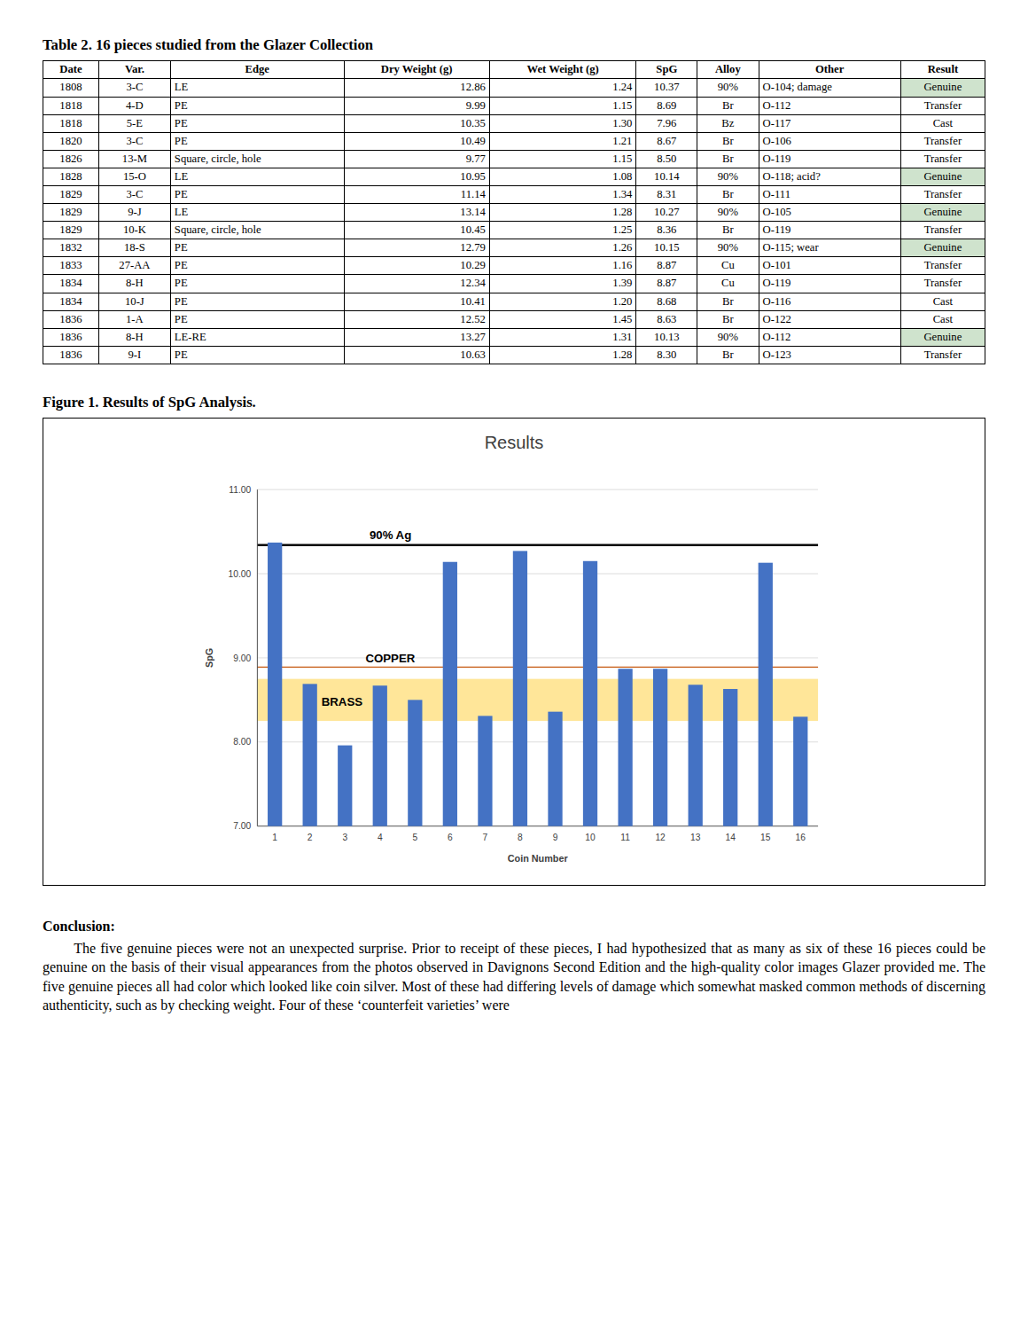Table 2. 16 pieces studied from the Glazer Collection
| Date | Var. | Edge | Dry Weight (g) | Wet Weight (g) | SpG | Alloy | Other | Result |
| --- | --- | --- | --- | --- | --- | --- | --- | --- |
| 1808 | 3-C | LE | 12.86 | 1.24 | 10.37 | 90% | O-104; damage | Genuine |
| 1818 | 4-D | PE | 9.99 | 1.15 | 8.69 | Br | O-112 | Transfer |
| 1818 | 5-E | PE | 10.35 | 1.30 | 7.96 | Bz | O-117 | Cast |
| 1820 | 3-C | PE | 10.49 | 1.21 | 8.67 | Br | O-106 | Transfer |
| 1826 | 13-M | Square, circle, hole | 9.77 | 1.15 | 8.50 | Br | O-119 | Transfer |
| 1828 | 15-O | LE | 10.95 | 1.08 | 10.14 | 90% | O-118; acid? | Genuine |
| 1829 | 3-C | PE | 11.14 | 1.34 | 8.31 | Br | O-111 | Transfer |
| 1829 | 9-J | LE | 13.14 | 1.28 | 10.27 | 90% | O-105 | Genuine |
| 1829 | 10-K | Square, circle, hole | 10.45 | 1.25 | 8.36 | Br | O-119 | Transfer |
| 1832 | 18-S | PE | 12.79 | 1.26 | 10.15 | 90% | O-115; wear | Genuine |
| 1833 | 27-AA | PE | 10.29 | 1.16 | 8.87 | Cu | O-101 | Transfer |
| 1834 | 8-H | PE | 12.34 | 1.39 | 8.87 | Cu | O-119 | Transfer |
| 1834 | 10-J | PE | 10.41 | 1.20 | 8.68 | Br | O-116 | Cast |
| 1836 | 1-A | PE | 12.52 | 1.45 | 8.63 | Br | O-122 | Cast |
| 1836 | 8-H | LE-RE | 13.27 | 1.31 | 10.13 | 90% | O-112 | Genuine |
| 1836 | 9-I | PE | 10.63 | 1.28 | 8.30 | Br | O-123 | Transfer |
Figure 1. Results of SpG Analysis.
Results
11.00 10.00 9.00 8.00 7.00 SpG 90% Ag COPPER BRASS 1 2 3 4 5 6 7 8 9 10 11 12 13 14 15 16 Coin Number
Conclusion:
The five genuine pieces were not an unexpected surprise. Prior to receipt of these pieces, I had hypothesized that as many as six of these 16 pieces could be genuine on the basis of their visual appearances from the photos observed in Davignons Second Edition and the high-quality color images Glazer provided me. The five genuine pieces all had color which looked like coin silver. Most of these had differing levels of damage which somewhat masked common methods of discerning authenticity, such as by checking weight. Four of these ‘counterfeit varieties’ were